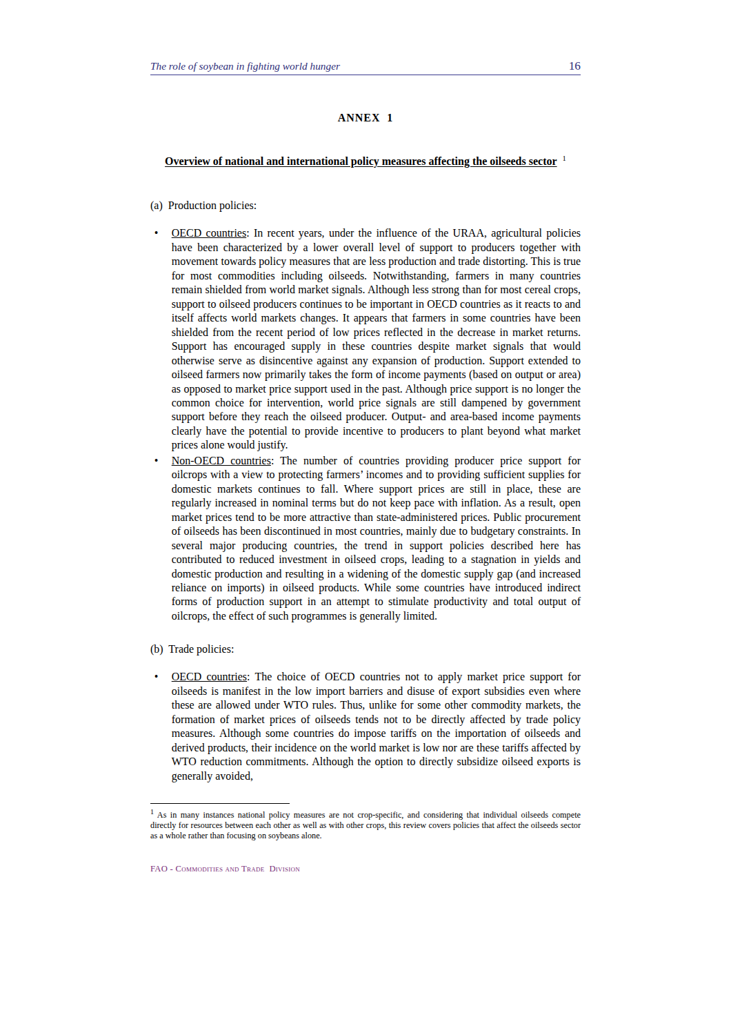The role of soybean in fighting world hunger
16
ANNEX 1
Overview of national and international policy measures affecting the oilseeds sector 1
(a) Production policies:
OECD countries: In recent years, under the influence of the URAA, agricultural policies have been characterized by a lower overall level of support to producers together with movement towards policy measures that are less production and trade distorting. This is true for most commodities including oilseeds. Notwithstanding, farmers in many countries remain shielded from world market signals. Although less strong than for most cereal crops, support to oilseed producers continues to be important in OECD countries as it reacts to and itself affects world markets changes. It appears that farmers in some countries have been shielded from the recent period of low prices reflected in the decrease in market returns. Support has encouraged supply in these countries despite market signals that would otherwise serve as disincentive against any expansion of production. Support extended to oilseed farmers now primarily takes the form of income payments (based on output or area) as opposed to market price support used in the past. Although price support is no longer the common choice for intervention, world price signals are still dampened by government support before they reach the oilseed producer. Output- and area-based income payments clearly have the potential to provide incentive to producers to plant beyond what market prices alone would justify.
Non-OECD countries: The number of countries providing producer price support for oilcrops with a view to protecting farmers’ incomes and to providing sufficient supplies for domestic markets continues to fall. Where support prices are still in place, these are regularly increased in nominal terms but do not keep pace with inflation. As a result, open market prices tend to be more attractive than state-administered prices. Public procurement of oilseeds has been discontinued in most countries, mainly due to budgetary constraints. In several major producing countries, the trend in support policies described here has contributed to reduced investment in oilseed crops, leading to a stagnation in yields and domestic production and resulting in a widening of the domestic supply gap (and increased reliance on imports) in oilseed products. While some countries have introduced indirect forms of production support in an attempt to stimulate productivity and total output of oilcrops, the effect of such programmes is generally limited.
(b) Trade policies:
OECD countries: The choice of OECD countries not to apply market price support for oilseeds is manifest in the low import barriers and disuse of export subsidies even where these are allowed under WTO rules. Thus, unlike for some other commodity markets, the formation of market prices of oilseeds tends not to be directly affected by trade policy measures. Although some countries do impose tariffs on the importation of oilseeds and derived products, their incidence on the world market is low nor are these tariffs affected by WTO reduction commitments. Although the option to directly subsidize oilseed exports is generally avoided,
1 As in many instances national policy measures are not crop-specific, and considering that individual oilseeds compete directly for resources between each other as well as with other crops, this review covers policies that affect the oilseeds sector as a whole rather than focusing on soybeans alone.
FAO - Commodities and Trade Division